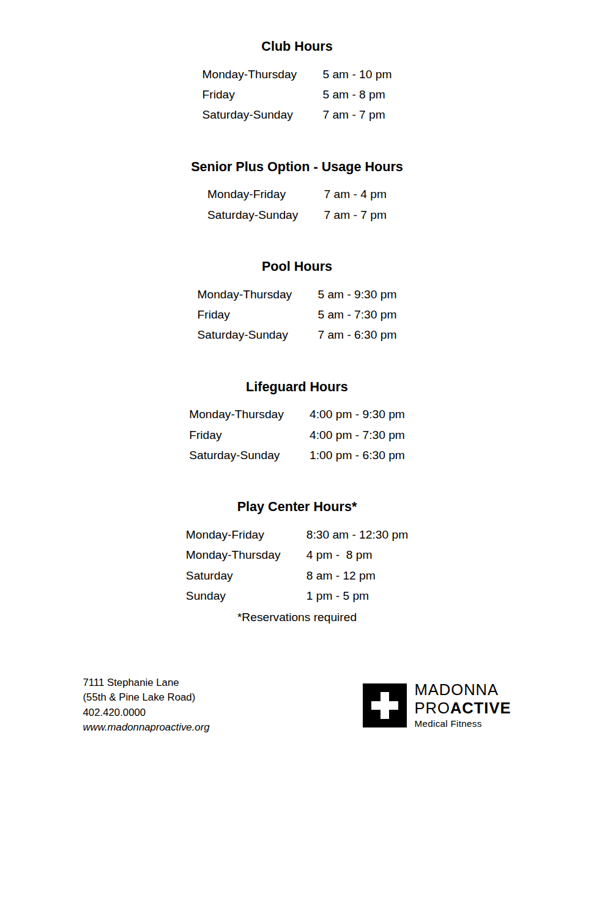Club Hours
| Monday-Thursday | 5 am - 10 pm |
| Friday | 5 am - 8 pm |
| Saturday-Sunday | 7 am - 7 pm |
Senior Plus Option - Usage Hours
| Monday-Friday | 7 am - 4 pm |
| Saturday-Sunday | 7 am - 7 pm |
Pool Hours
| Monday-Thursday | 5 am - 9:30 pm |
| Friday | 5 am - 7:30 pm |
| Saturday-Sunday | 7 am - 6:30 pm |
Lifeguard Hours
| Monday-Thursday | 4:00 pm - 9:30 pm |
| Friday | 4:00 pm - 7:30 pm |
| Saturday-Sunday | 1:00 pm - 6:30 pm |
Play Center Hours*
| Monday-Friday | 8:30 am - 12:30 pm |
| Monday-Thursday | 4 pm - 8 pm |
| Saturday | 8 am - 12 pm |
| Sunday | 1 pm - 5 pm |
*Reservations required
7111 Stephanie Lane
(55th & Pine Lake Road)
402.420.0000
www.madonnaproactive.org
MADONNA
PROACTIVE
Medical Fitness